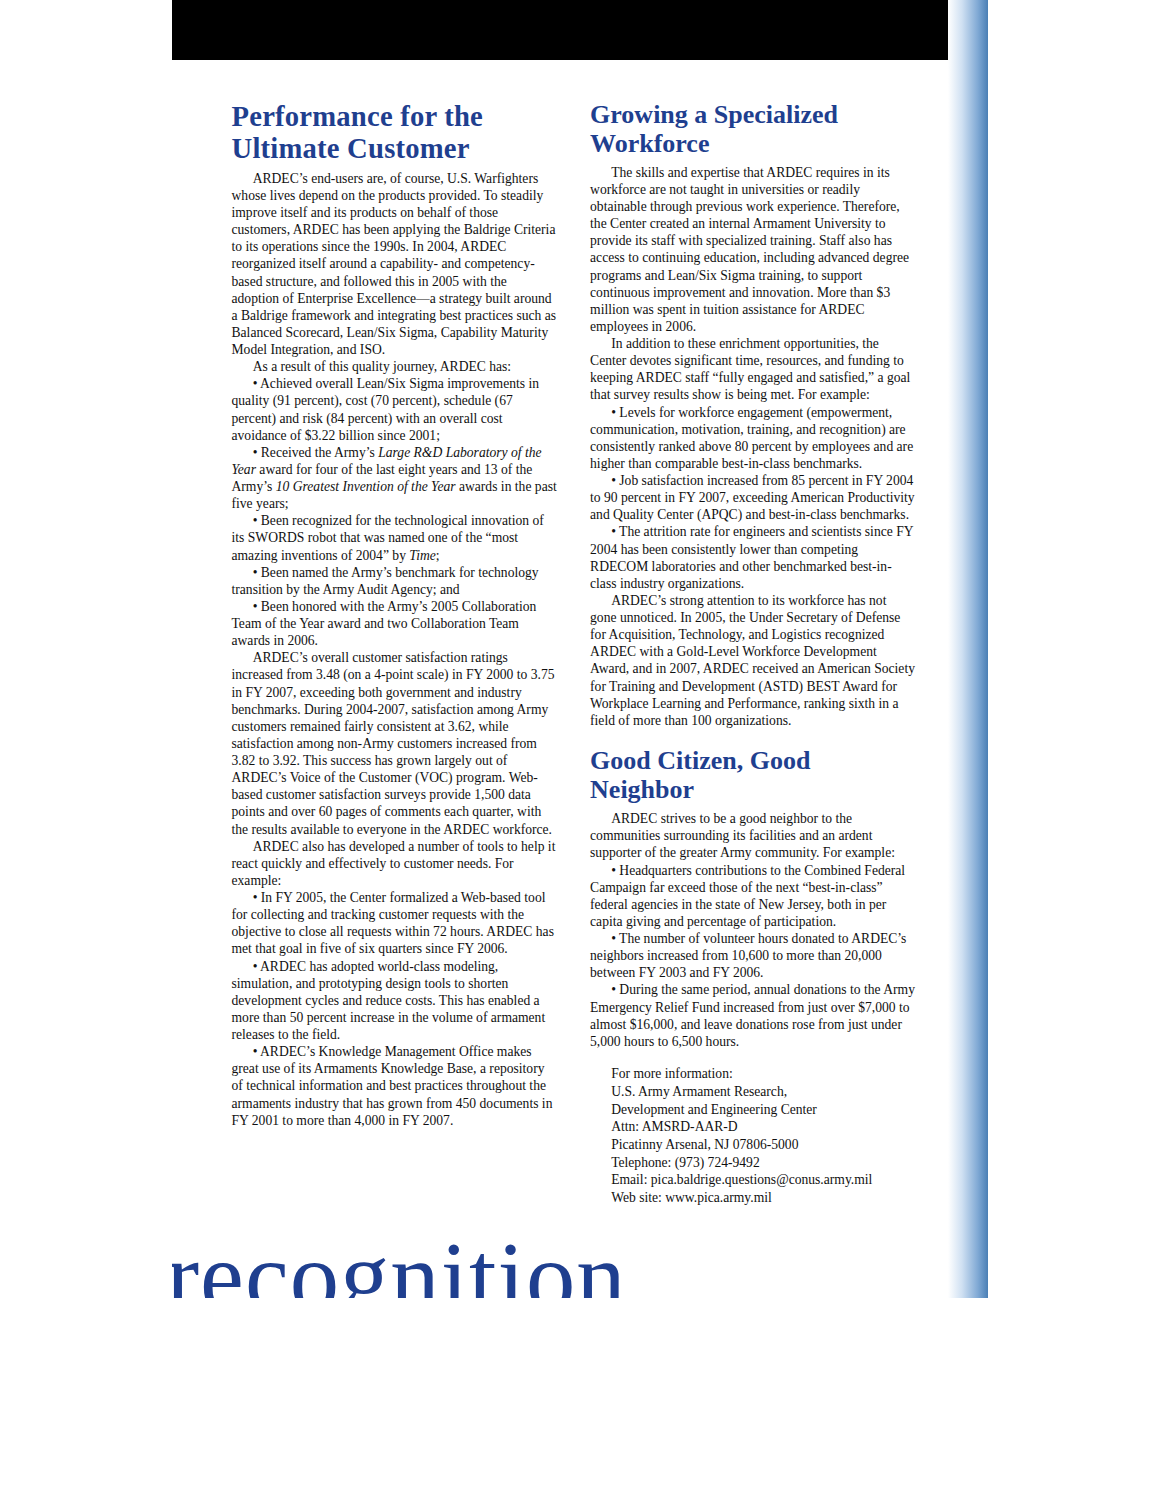Performance for the
Ultimate Customer
ARDEC’s end-users are, of course, U.S. Warfighters whose lives depend on the products provided. To steadily improve itself and its products on behalf of those customers, ARDEC has been applying the Baldrige Criteria to its operations since the 1990s. In 2004, ARDEC reorganized itself around a capability- and competency-based structure, and followed this in 2005 with the adoption of Enterprise Excellence—a strategy built around a Baldrige framework and integrating best practices such as Balanced Scorecard, Lean/Six Sigma, Capability Maturity Model Integration, and ISO.
As a result of this quality journey, ARDEC has:
• Achieved overall Lean/Six Sigma improvements in quality (91 percent), cost (70 percent), schedule (67 percent) and risk (84 percent) with an overall cost avoidance of $3.22 billion since 2001;
• Received the Army’s Large R&D Laboratory of the Year award for four of the last eight years and 13 of the Army’s 10 Greatest Invention of the Year awards in the past five years;
• Been recognized for the technological innovation of its SWORDS robot that was named one of the “most amazing inventions of 2004” by Time;
• Been named the Army’s benchmark for technology transition by the Army Audit Agency; and
• Been honored with the Army’s 2005 Collaboration Team of the Year award and two Collaboration Team awards in 2006.
ARDEC’s overall customer satisfaction ratings increased from 3.48 (on a 4-point scale) in FY 2000 to 3.75 in FY 2007, exceeding both government and industry benchmarks. During 2004-2007, satisfaction among Army customers remained fairly consistent at 3.62, while satisfaction among non-Army customers increased from 3.82 to 3.92. This success has grown largely out of ARDEC’s Voice of the Customer (VOC) program. Web-based customer satisfaction surveys provide 1,500 data points and over 60 pages of comments each quarter, with the results available to everyone in the ARDEC workforce.
ARDEC also has developed a number of tools to help it react quickly and effectively to customer needs. For example:
• In FY 2005, the Center formalized a Web-based tool for collecting and tracking customer requests with the objective to close all requests within 72 hours. ARDEC has met that goal in five of six quarters since FY 2006.
• ARDEC has adopted world-class modeling, simulation, and prototyping design tools to shorten development cycles and reduce costs. This has enabled a more than 50 percent increase in the volume of armament releases to the field.
• ARDEC’s Knowledge Management Office makes great use of its Armaments Knowledge Base, a repository of technical information and best practices throughout the armaments industry that has grown from 450 documents in FY 2001 to more than 4,000 in FY 2007.
Growing a Specialized Workforce
The skills and expertise that ARDEC requires in its workforce are not taught in universities or readily obtainable through previous work experience. Therefore, the Center created an internal Armament University to provide its staff with specialized training. Staff also has access to continuing education, including advanced degree programs and Lean/Six Sigma training, to support continuous improvement and innovation. More than $3 million was spent in tuition assistance for ARDEC employees in 2006.
In addition to these enrichment opportunities, the Center devotes significant time, resources, and funding to keeping ARDEC staff “fully engaged and satisfied,” a goal that survey results show is being met. For example:
• Levels for workforce engagement (empowerment, communication, motivation, training, and recognition) are consistently ranked above 80 percent by employees and are higher than comparable best-in-class benchmarks.
• Job satisfaction increased from 85 percent in FY 2004 to 90 percent in FY 2007, exceeding American Productivity and Quality Center (APQC) and best-in-class benchmarks.
• The attrition rate for engineers and scientists since FY 2004 has been consistently lower than competing RDECOM laboratories and other benchmarked best-in-class industry organizations.
ARDEC’s strong attention to its workforce has not gone unnoticed. In 2005, the Under Secretary of Defense for Acquisition, Technology, and Logistics recognized ARDEC with a Gold-Level Workforce Development Award, and in 2007, ARDEC received an American Society for Training and Development (ASTD) BEST Award for Workplace Learning and Performance, ranking sixth in a field of more than 100 organizations.
Good Citizen, Good Neighbor
ARDEC strives to be a good neighbor to the communities surrounding its facilities and an ardent supporter of the greater Army community. For example:
• Headquarters contributions to the Combined Federal Campaign far exceed those of the next “best-in-class” federal agencies in the state of New Jersey, both in per capita giving and percentage of participation.
• The number of volunteer hours donated to ARDEC’s neighbors increased from 10,600 to more than 20,000 between FY 2003 and FY 2006.
• During the same period, annual donations to the Army Emergency Relief Fund increased from just over $7,000 to almost $16,000, and leave donations rose from just under 5,000 hours to 6,500 hours.
For more information:
U.S. Army Armament Research,
Development and Engineering Center
Attn: AMSRD-AAR-D
Picatinny Arsenal, NJ 07806-5000
Telephone: (973) 724-9492
Email: pica.baldrige.questions@conus.army.mil
Web site: www.pica.army.mil
recognition